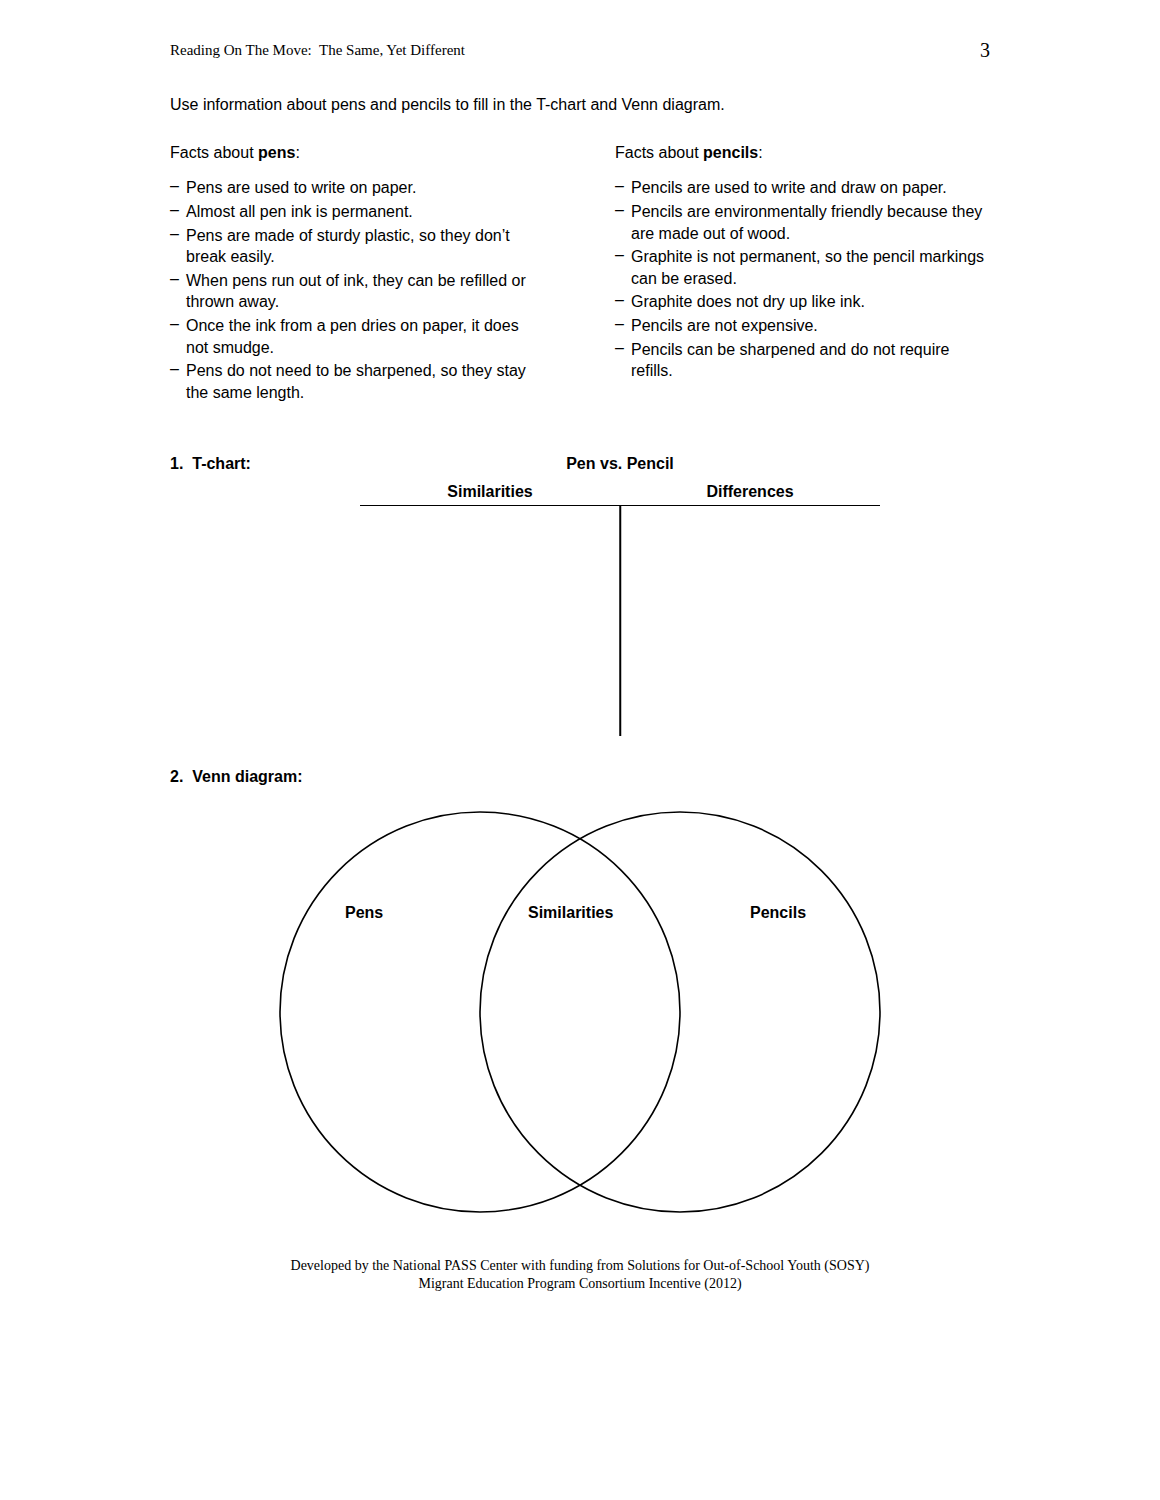Reading On The Move: The Same, Yet Different 3
Use information about pens and pencils to fill in the T-chart and Venn diagram.
Facts about pens:
Pens are used to write on paper.
Almost all pen ink is permanent.
Pens are made of sturdy plastic, so they don’t break easily.
When pens run out of ink, they can be refilled or thrown away.
Once the ink from a pen dries on paper, it does not smudge.
Pens do not need to be sharpened, so they stay the same length.
Facts about pencils:
Pencils are used to write and draw on paper.
Pencils are environmentally friendly because they are made out of wood.
Graphite is not permanent, so the pencil markings can be erased.
Graphite does not dry up like ink.
Pencils are not expensive.
Pencils can be sharpened and do not require refills.
1. T-chart:
Pen vs. Pencil
Similarities
Differences
2. Venn diagram:
Pens Similarities Pencils
Developed by the National PASS Center with funding from Solutions for Out-of-School Youth (SOSY)
Migrant Education Program Consortium Incentive (2012)